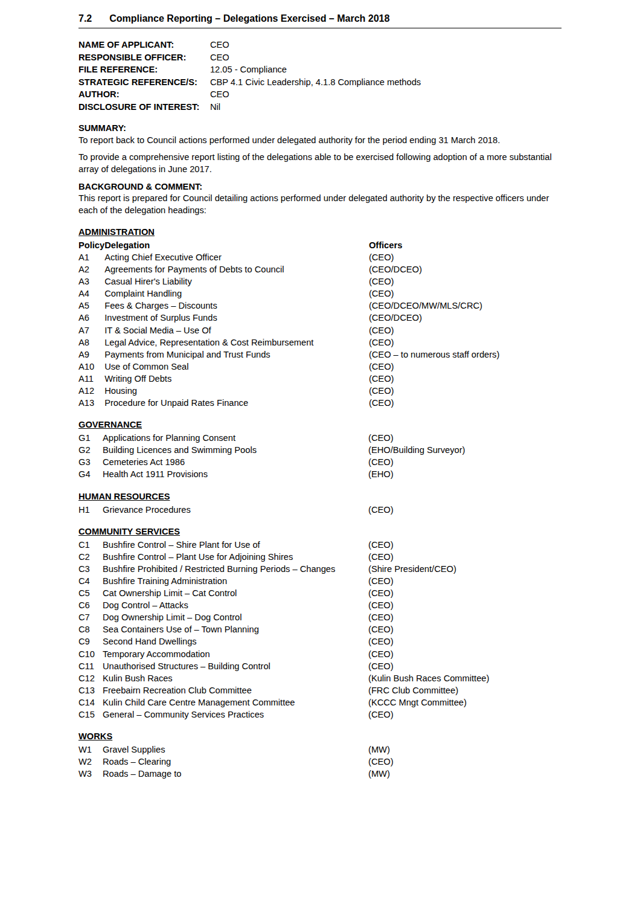7.2 Compliance Reporting – Delegations Exercised – March 2018
| NAME OF APPLICANT: | CEO |
| RESPONSIBLE OFFICER: | CEO |
| FILE REFERENCE: | 12.05 - Compliance |
| STRATEGIC REFERENCE/S: | CBP 4.1 Civic Leadership, 4.1.8 Compliance methods |
| AUTHOR: | CEO |
| DISCLOSURE OF INTEREST: | Nil |
SUMMARY:
To report back to Council actions performed under delegated authority for the period ending 31 March 2018.
To provide a comprehensive report listing of the delegations able to be exercised following adoption of a more substantial array of delegations in June 2017.
BACKGROUND & COMMENT:
This report is prepared for Council detailing actions performed under delegated authority by the respective officers under each of the delegation headings:
ADMINISTRATION
| Policy | Delegation | Officers |
| A1 | Acting Chief Executive Officer | (CEO) |
| A2 | Agreements for Payments of Debts to Council | (CEO/DCEO) |
| A3 | Casual Hirer's Liability | (CEO) |
| A4 | Complaint Handling | (CEO) |
| A5 | Fees & Charges – Discounts | (CEO/DCEO/MW/MLS/CRC) |
| A6 | Investment of Surplus Funds | (CEO/DCEO) |
| A7 | IT & Social Media – Use Of | (CEO) |
| A8 | Legal Advice, Representation & Cost Reimbursement | (CEO) |
| A9 | Payments from Municipal and Trust Funds | (CEO – to numerous staff orders) |
| A10 | Use of Common Seal | (CEO) |
| A11 | Writing Off Debts | (CEO) |
| A12 | Housing | (CEO) |
| A13 | Procedure for Unpaid Rates Finance | (CEO) |
GOVERNANCE
| G1 | Applications for Planning Consent | (CEO) |
| G2 | Building Licences and Swimming Pools | (EHO/Building Surveyor) |
| G3 | Cemeteries Act 1986 | (CEO) |
| G4 | Health Act 1911 Provisions | (EHO) |
HUMAN RESOURCES
| H1 | Grievance Procedures | (CEO) |
COMMUNITY SERVICES
| C1 | Bushfire Control – Shire Plant for Use of | (CEO) |
| C2 | Bushfire Control – Plant Use for Adjoining Shires | (CEO) |
| C3 | Bushfire Prohibited / Restricted Burning Periods – Changes | (Shire President/CEO) |
| C4 | Bushfire Training Administration | (CEO) |
| C5 | Cat Ownership Limit – Cat Control | (CEO) |
| C6 | Dog Control – Attacks | (CEO) |
| C7 | Dog Ownership Limit – Dog Control | (CEO) |
| C8 | Sea Containers Use of – Town Planning | (CEO) |
| C9 | Second Hand Dwellings | (CEO) |
| C10 | Temporary Accommodation | (CEO) |
| C11 | Unauthorised Structures – Building Control | (CEO) |
| C12 | Kulin Bush Races | (Kulin Bush Races Committee) |
| C13 | Freebairn Recreation Club Committee | (FRC Club Committee) |
| C14 | Kulin Child Care Centre Management Committee | (KCCC Mngt Committee) |
| C15 | General – Community Services Practices | (CEO) |
WORKS
| W1 | Gravel Supplies | (MW) |
| W2 | Roads – Clearing | (CEO) |
| W3 | Roads – Damage to | (MW) |